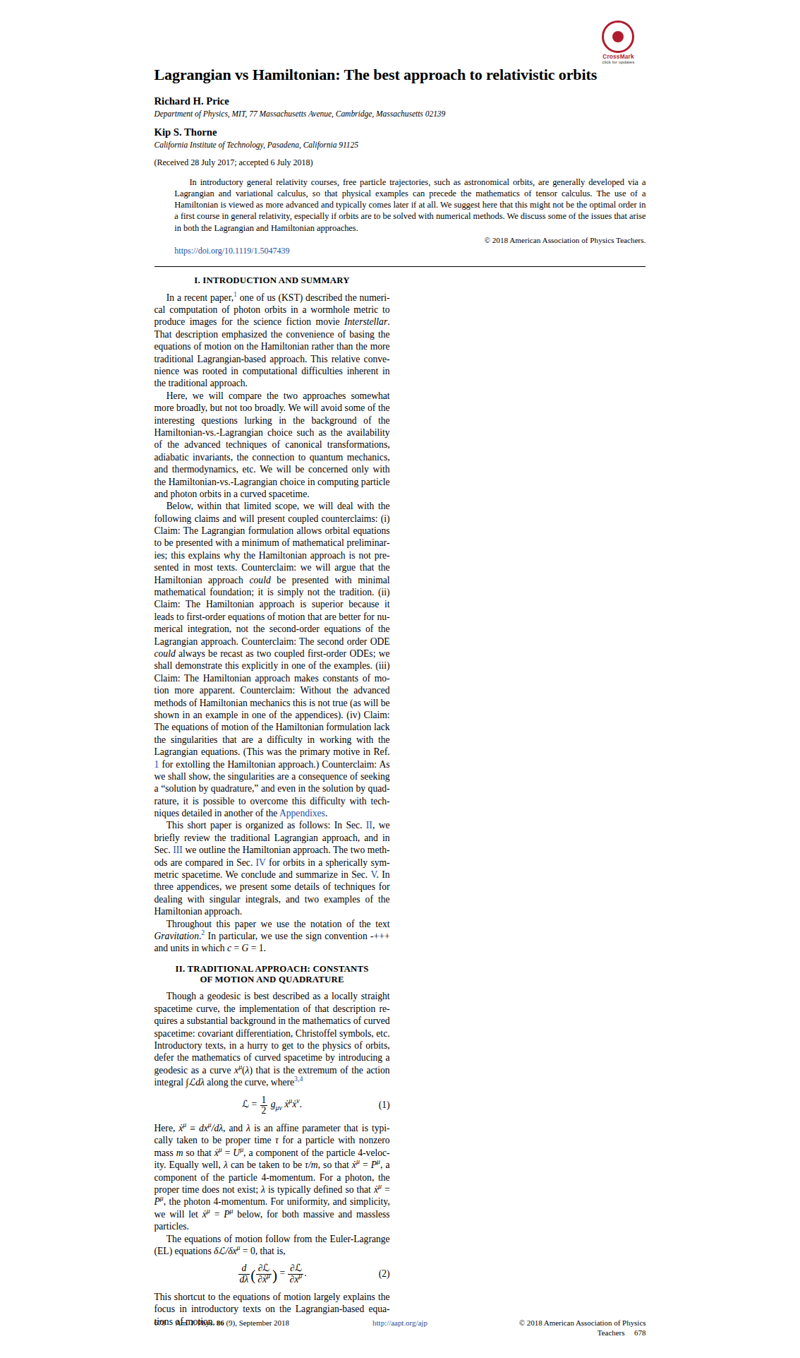CrossMark
click for updates
Lagrangian vs Hamiltonian: The best approach to relativistic orbits
Richard H. Price
Department of Physics, MIT, 77 Massachusetts Avenue, Cambridge, Massachusetts 02139
Kip S. Thorne
California Institute of Technology, Pasadena, California 91125
(Received 28 July 2017; accepted 6 July 2018)
In introductory general relativity courses, free particle trajectories, such as astronomical orbits, are generally developed via a Lagrangian and variational calculus, so that physical examples can precede the mathematics of tensor calculus. The use of a Hamiltonian is viewed as more advanced and typically comes later if at all. We suggest here that this might not be the optimal order in a first course in general relativity, especially if orbits are to be solved with numerical methods. We discuss some of the issues that arise in both the Lagrangian and Hamiltonian approaches.
© 2018 American Association of Physics Teachers.
https://doi.org/10.1119/1.5047439
I. INTRODUCTION AND SUMMARY
In a recent paper,1 one of us (KST) described the numerical computation of photon orbits in a wormhole metric to produce images for the science fiction movie Interstellar. That description emphasized the convenience of basing the equations of motion on the Hamiltonian rather than the more traditional Lagrangian-based approach. This relative convenience was rooted in computational difficulties inherent in the traditional approach.
Here, we will compare the two approaches somewhat more broadly, but not too broadly. We will avoid some of the interesting questions lurking in the background of the Hamiltonian-vs.-Lagrangian choice such as the availability of the advanced techniques of canonical transformations, adiabatic invariants, the connection to quantum mechanics, and thermodynamics, etc. We will be concerned only with the Hamiltonian-vs.-Lagrangian choice in computing particle and photon orbits in a curved spacetime.
Below, within that limited scope, we will deal with the following claims and will present coupled counterclaims: (i) Claim: The Lagrangian formulation allows orbital equations to be presented with a minimum of mathematical preliminaries; this explains why the Hamiltonian approach is not presented in most texts. Counterclaim: we will argue that the Hamiltonian approach could be presented with minimal mathematical foundation; it is simply not the tradition. (ii) Claim: The Hamiltonian approach is superior because it leads to first-order equations of motion that are better for numerical integration, not the second-order equations of the Lagrangian approach. Counterclaim: The second order ODE could always be recast as two coupled first-order ODEs; we shall demonstrate this explicitly in one of the examples. (iii) Claim: The Hamiltonian approach makes constants of motion more apparent. Counterclaim: Without the advanced methods of Hamiltonian mechanics this is not true (as will be shown in an example in one of the appendices). (iv) Claim: The equations of motion of the Hamiltonian formulation lack the singularities that are a difficulty in working with the Lagrangian equations. (This was the primary motive in Ref. 1 for extolling the Hamiltonian approach.) Counterclaim: As we shall show, the singularities are a consequence of seeking a “solution by quadrature,” and even in the solution by quadrature, it is possible to overcome this difficulty with techniques detailed in another of the Appendixes.
This short paper is organized as follows: In Sec. II, we briefly review the traditional Lagrangian approach, and in Sec. III we outline the Hamiltonian approach. The two methods are compared in Sec. IV for orbits in a spherically symmetric spacetime. We conclude and summarize in Sec. V. In three appendices, we present some details of techniques for dealing with singular integrals, and two examples of the Hamiltonian approach.
Throughout this paper we use the notation of the text Gravitation.2 In particular, we use the sign convention -+++ and units in which c = G = 1.
II. TRADITIONAL APPROACH: CONSTANTS
OF MOTION AND QUADRATURE
Though a geodesic is best described as a locally straight spacetime curve, the implementation of that description requires a substantial background in the mathematics of curved spacetime: covariant differentiation, Christoffel symbols, etc. Introductory texts, in a hurry to get to the physics of orbits, defer the mathematics of curved spacetime by introducing a geodesic as a curve xμ(λ) that is the extremum of the action integral ∫ℒdλ along the curve, where3,4
ℒ = 12 gμν ẋμẋν. (1)
Here, ẋμ ≡ dxμ/dλ, and λ is an affine parameter that is typically taken to be proper time τ for a particle with nonzero mass m so that ẋμ = Uμ, a component of the particle 4-velocity. Equally well, λ can be taken to be τ/m, so that ẋμ = Pμ, a component of the particle 4-momentum. For a photon, the proper time does not exist; λ is typically defined so that ẋμ = Pμ, the photon 4-momentum. For uniformity, and simplicity, we will let ẋμ = Pμ below, for both massive and massless particles.
The equations of motion follow from the Euler-Lagrange (EL) equations δℒ/δxμ = 0, that is,
ddλ(∂ℒ∂ẋμ) = ∂ℒ∂xμ. (2)
This shortcut to the equations of motion largely explains the focus in introductory texts on the Lagrangian-based equations of motion.
678 Am. J. Phys. 86 (9), September 2018
http://aapt.org/ajp
© 2018 American Association of Physics Teachers 678